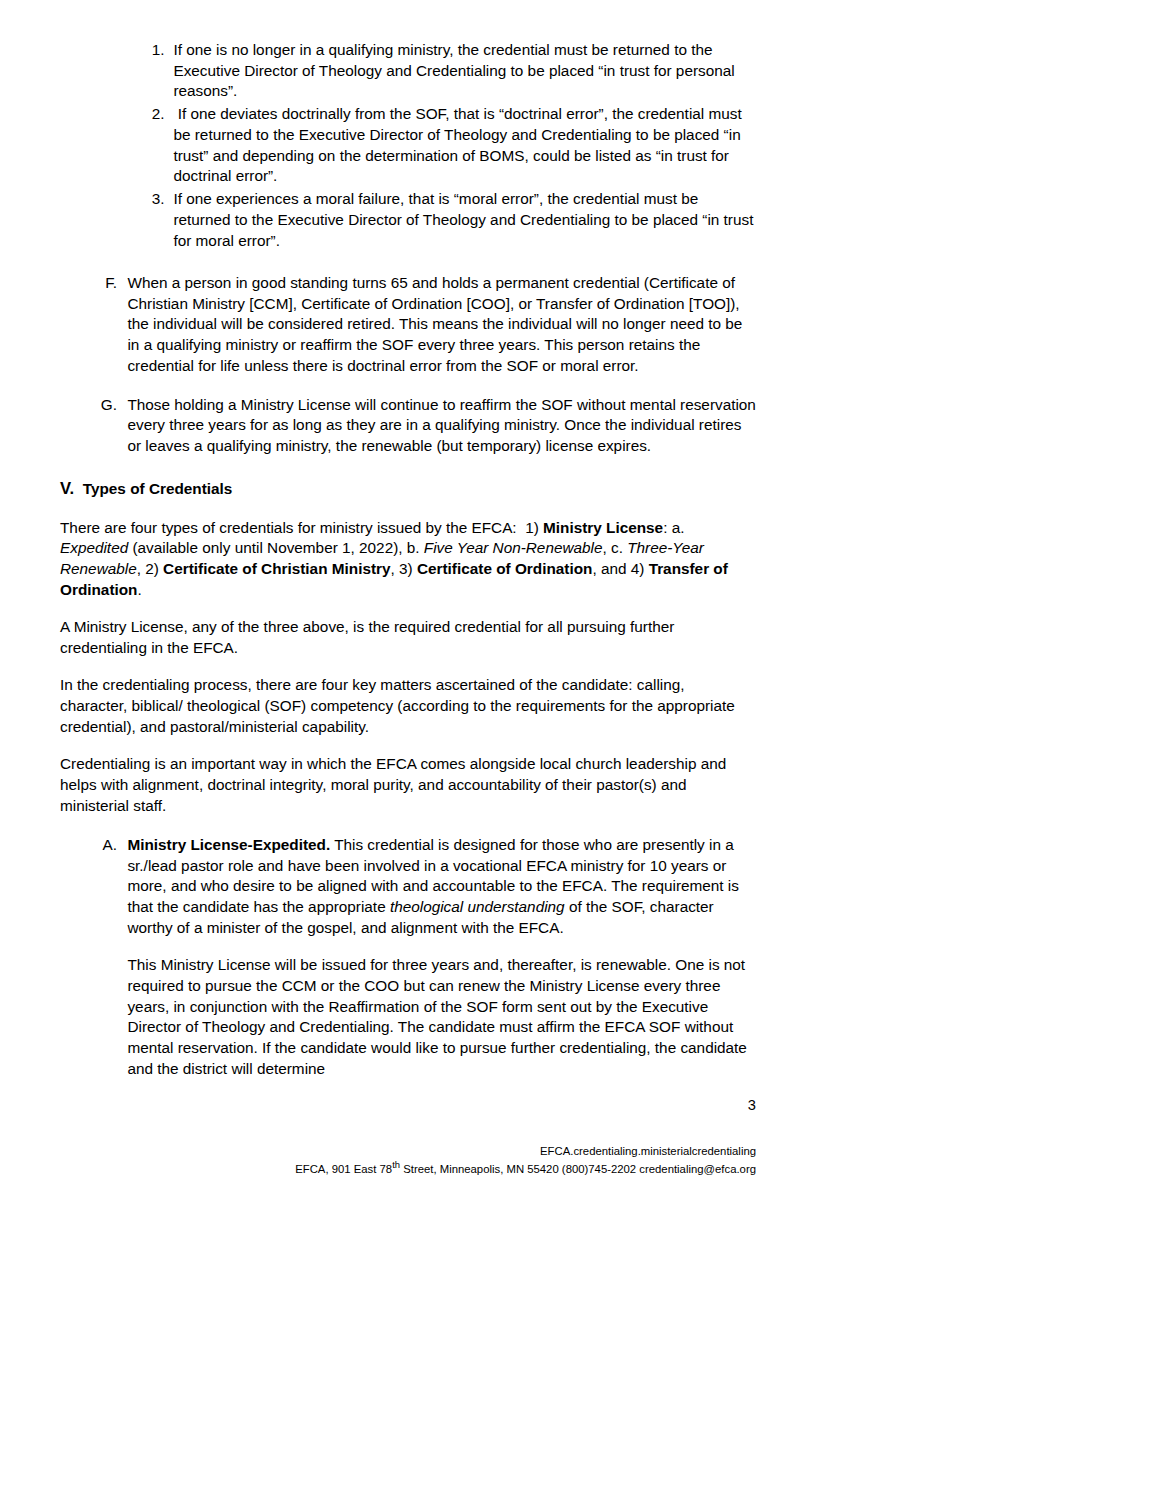If one is no longer in a qualifying ministry, the credential must be returned to the Executive Director of Theology and Credentialing to be placed “in trust for personal reasons”.
If one deviates doctrinally from the SOF, that is “doctrinal error”, the credential must be returned to the Executive Director of Theology and Credentialing to be placed “in trust” and depending on the determination of BOMS, could be listed as “in trust for doctrinal error”.
If one experiences a moral failure, that is “moral error”, the credential must be returned to the Executive Director of Theology and Credentialing to be placed “in trust for moral error”.
When a person in good standing turns 65 and holds a permanent credential (Certificate of Christian Ministry [CCM], Certificate of Ordination [COO], or Transfer of Ordination [TOO]), the individual will be considered retired. This means the individual will no longer need to be in a qualifying ministry or reaffirm the SOF every three years. This person retains the credential for life unless there is doctrinal error from the SOF or moral error.
Those holding a Ministry License will continue to reaffirm the SOF without mental reservation every three years for as long as they are in a qualifying ministry. Once the individual retires or leaves a qualifying ministry, the renewable (but temporary) license expires.
V. Types of Credentials
There are four types of credentials for ministry issued by the EFCA: 1) Ministry License: a. Expedited (available only until November 1, 2022), b. Five Year Non-Renewable, c. Three-Year Renewable, 2) Certificate of Christian Ministry, 3) Certificate of Ordination, and 4) Transfer of Ordination.
A Ministry License, any of the three above, is the required credential for all pursuing further credentialing in the EFCA.
In the credentialing process, there are four key matters ascertained of the candidate: calling, character, biblical/ theological (SOF) competency (according to the requirements for the appropriate credential), and pastoral/ministerial capability.
Credentialing is an important way in which the EFCA comes alongside local church leadership and helps with alignment, doctrinal integrity, moral purity, and accountability of their pastor(s) and ministerial staff.
Ministry License-Expedited. This credential is designed for those who are presently in a sr./lead pastor role and have been involved in a vocational EFCA ministry for 10 years or more, and who desire to be aligned with and accountable to the EFCA. The requirement is that the candidate has the appropriate theological understanding of the SOF, character worthy of a minister of the gospel, and alignment with the EFCA.
This Ministry License will be issued for three years and, thereafter, is renewable. One is not required to pursue the CCM or the COO but can renew the Ministry License every three years, in conjunction with the Reaffirmation of the SOF form sent out by the Executive Director of Theology and Credentialing. The candidate must affirm the EFCA SOF without mental reservation. If the candidate would like to pursue further credentialing, the candidate and the district will determine
3
EFCA.credentialing.ministerialcredentialing
EFCA, 901 East 78th Street, Minneapolis, MN 55420 (800)745-2202 credentialing@efca.org